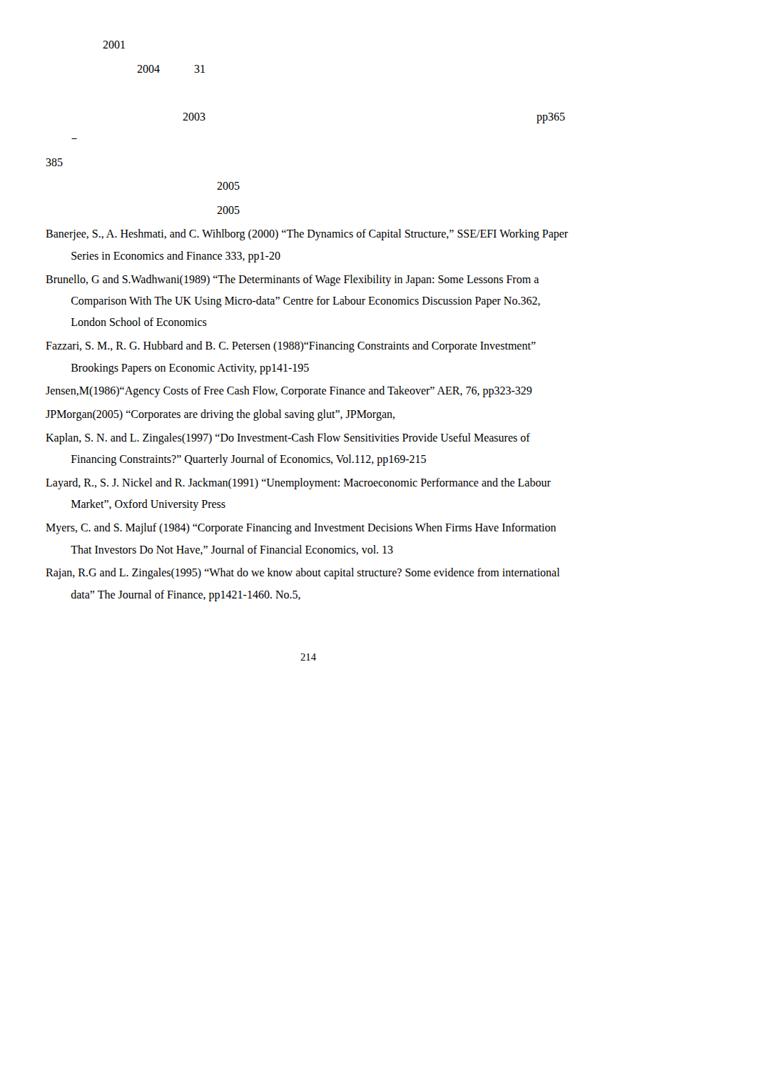2001　　　　　　　　　　　　　　
　　　　　　2004　　　31　　　　　　　　　　　　　　　　　　　　　　　　　　　　　　　　　　　　
　　　　　　　　　
　　　　　　　　　　2003　　　　　　　　　　　　　　　　　　　　　　　　　　　　　pp365－
385　　　　　　　　　　　　　　　　
　　　　　　　　　　　　　2005　　　　　　　　　　　　　　　　　　
　　　　　　　　　　　　　2005　　　　　　　　　　　　　　　　　　　　　　　　　　　　
Banerjee, S., A. Heshmati, and C. Wihlborg (2000) “The Dynamics of Capital Structure,” SSE/EFI Working Paper Series in Economics and Finance 333, pp1-20
Brunello, G and S.Wadhwani(1989) “The Determinants of Wage Flexibility in Japan: Some Lessons From a Comparison With The UK Using Micro-data” Centre for Labour Economics Discussion Paper No.362, London School of Economics
Fazzari, S. M., R. G. Hubbard and B. C. Petersen (1988)“Financing Constraints and Corporate Investment” Brookings Papers on Economic Activity, pp141-195
Jensen,M(1986)“Agency Costs of Free Cash Flow, Corporate Finance and Takeover” AER, 76, pp323-329
JPMorgan(2005) “Corporates are driving the global saving glut”, JPMorgan,
Kaplan, S. N. and L. Zingales(1997) “Do Investment-Cash Flow Sensitivities Provide Useful Measures of Financing Constraints?” Quarterly Journal of Economics, Vol.112, pp169-215
Layard, R., S. J. Nickel and R. Jackman(1991) “Unemployment: Macroeconomic Performance and the Labour Market”, Oxford University Press
Myers, C. and S. Majluf (1984) “Corporate Financing and Investment Decisions When Firms Have Information That Investors Do Not Have,” Journal of Financial Economics, vol. 13
Rajan, R.G and L. Zingales(1995) “What do we know about capital structure? Some evidence from international data” The Journal of Finance, pp1421-1460. No.5,
214